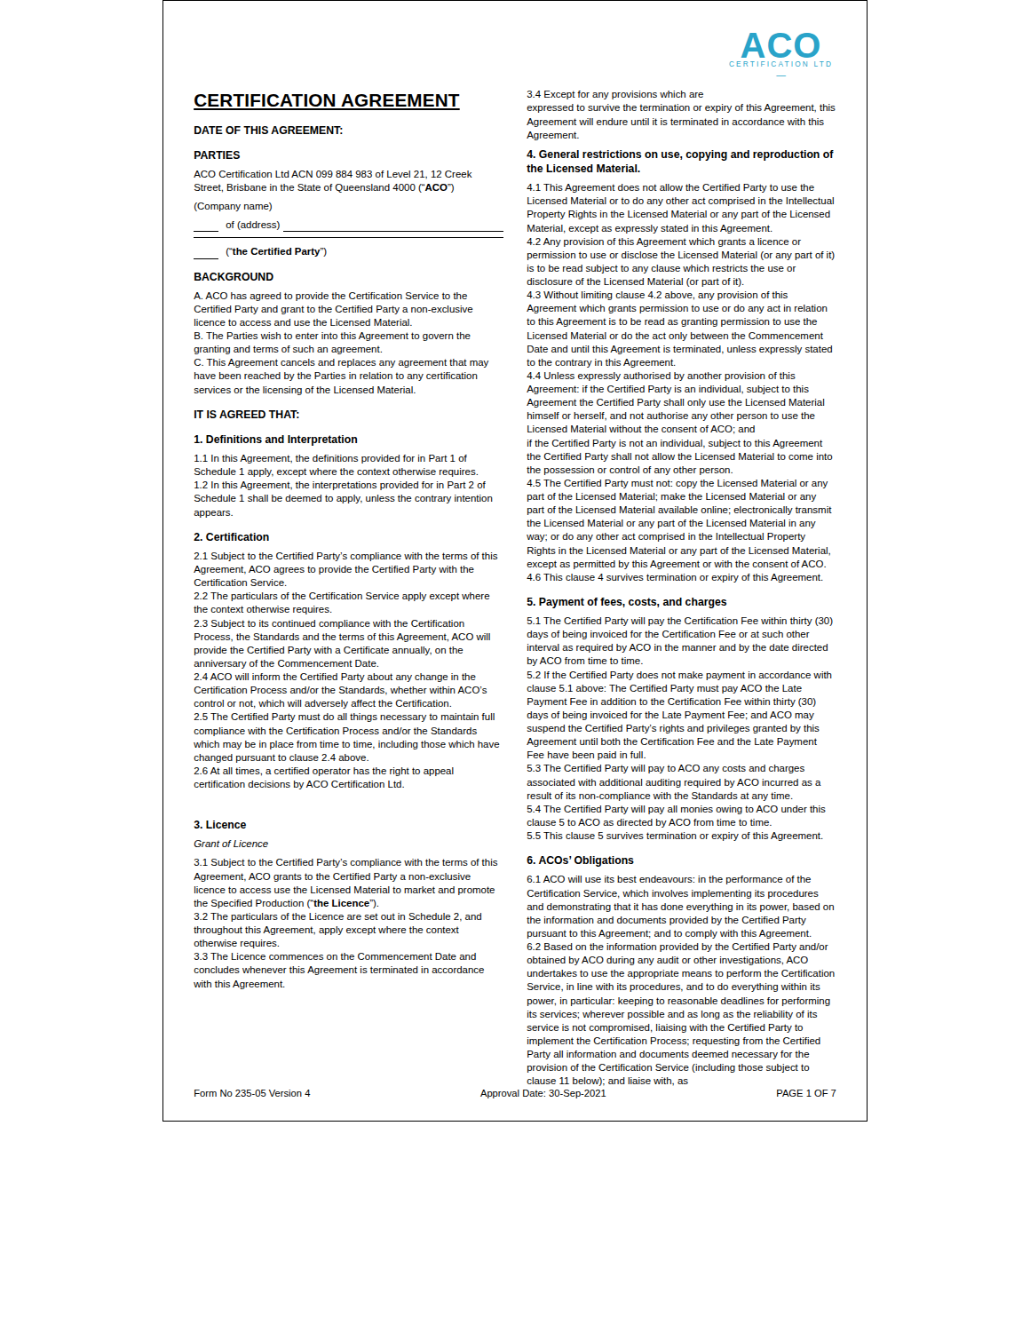ACO
CERTIFICATION LTD
—
CERTIFICATION AGREEMENT
DATE OF THIS AGREEMENT:
PARTIES
ACO Certification Ltd ACN 099 884 983 of Level 21, 12 Creek Street, Brisbane in the State of Queensland 4000 (“ACO”)
(Company name)
of (address)
(“the Certified Party”)
BACKGROUND
A. ACO has agreed to provide the Certification Service to the Certified Party and grant to the Certified Party a non-exclusive licence to access and use the Licensed Material.
B. The Parties wish to enter into this Agreement to govern the granting and terms of such an agreement.
C. This Agreement cancels and replaces any agreement that may have been reached by the Parties in relation to any certification services or the licensing of the Licensed Material.
IT IS AGREED THAT:
1. Definitions and Interpretation
1.1 In this Agreement, the definitions provided for in Part 1 of Schedule 1 apply, except where the context otherwise requires.
1.2 In this Agreement, the interpretations provided for in Part 2 of Schedule 1 shall be deemed to apply, unless the contrary intention appears.
2. Certification
2.1 Subject to the Certified Party’s compliance with the terms of this Agreement, ACO agrees to provide the Certified Party with the Certification Service.
2.2 The particulars of the Certification Service apply except where the context otherwise requires.
2.3 Subject to its continued compliance with the Certification Process, the Standards and the terms of this Agreement, ACO will provide the Certified Party with a Certificate annually, on the anniversary of the Commencement Date.
2.4 ACO will inform the Certified Party about any change in the Certification Process and/or the Standards, whether within ACO’s control or not, which will adversely affect the Certification.
2.5 The Certified Party must do all things necessary to maintain full compliance with the Certification Process and/or the Standards which may be in place from time to time, including those which have changed pursuant to clause 2.4 above.
2.6 At all times, a certified operator has the right to appeal certification decisions by ACO Certification Ltd.
3. Licence
Grant of Licence
3.1 Subject to the Certified Party’s compliance with the terms of this Agreement, ACO grants to the Certified Party a non-exclusive licence to access use the Licensed Material to market and promote the Specified Production (“the Licence”).
3.2 The particulars of the Licence are set out in Schedule 2, and throughout this Agreement, apply except where the context otherwise requires.
3.3 The Licence commences on the Commencement Date and concludes whenever this Agreement is terminated in accordance with this Agreement.
3.4 Except for any provisions which are
expressed to survive the termination or expiry of this Agreement, this Agreement will endure until it is terminated in accordance with this Agreement.
4. General restrictions on use, copying and reproduction of the Licensed Material.
4.1 This Agreement does not allow the Certified Party to use the Licensed Material or to do any other act comprised in the Intellectual Property Rights in the Licensed Material or any part of the Licensed Material, except as expressly stated in this Agreement.
4.2 Any provision of this Agreement which grants a licence or permission to use or disclose the Licensed Material (or any part of it) is to be read subject to any clause which restricts the use or disclosure of the Licensed Material (or part of it).
4.3 Without limiting clause 4.2 above, any provision of this Agreement which grants permission to use or do any act in relation to this Agreement is to be read as granting permission to use the Licensed Material or do the act only between the Commencement Date and until this Agreement is terminated, unless expressly stated to the contrary in this Agreement.
4.4 Unless expressly authorised by another provision of this Agreement: if the Certified Party is an individual, subject to this Agreement the Certified Party shall only use the Licensed Material himself or herself, and not authorise any other person to use the Licensed Material without the consent of ACO; and
if the Certified Party is not an individual, subject to this Agreement the Certified Party shall not allow the Licensed Material to come into the possession or control of any other person.
4.5 The Certified Party must not: copy the Licensed Material or any part of the Licensed Material; make the Licensed Material or any part of the Licensed Material available online; electronically transmit the Licensed Material or any part of the Licensed Material in any way; or do any other act comprised in the Intellectual Property Rights in the Licensed Material or any part of the Licensed Material, except as permitted by this Agreement or with the consent of ACO.
4.6 This clause 4 survives termination or expiry of this Agreement.
5. Payment of fees, costs, and charges
5.1 The Certified Party will pay the Certification Fee within thirty (30) days of being invoiced for the Certification Fee or at such other interval as required by ACO in the manner and by the date directed by ACO from time to time.
5.2 If the Certified Party does not make payment in accordance with clause 5.1 above: The Certified Party must pay ACO the Late Payment Fee in addition to the Certification Fee within thirty (30) days of being invoiced for the Late Payment Fee; and ACO may suspend the Certified Party’s rights and privileges granted by this Agreement until both the Certification Fee and the Late Payment Fee have been paid in full.
5.3 The Certified Party will pay to ACO any costs and charges associated with additional auditing required by ACO incurred as a result of its non-compliance with the Standards at any time.
5.4 The Certified Party will pay all monies owing to ACO under this clause 5 to ACO as directed by ACO from time to time.
5.5 This clause 5 survives termination or expiry of this Agreement.
6. ACOs’ Obligations
6.1 ACO will use its best endeavours: in the performance of the Certification Service, which involves implementing its procedures and demonstrating that it has done everything in its power, based on the information and documents provided by the Certified Party pursuant to this Agreement; and to comply with this Agreement.
6.2 Based on the information provided by the Certified Party and/or obtained by ACO during any audit or other investigations, ACO undertakes to use the appropriate means to perform the Certification Service, in line with its procedures, and to do everything within its power, in particular: keeping to reasonable deadlines for performing its services; wherever possible and as long as the reliability of its service is not compromised, liaising with the Certified Party to implement the Certification Process; requesting from the Certified Party all information and documents deemed necessary for the provision of the Certification Service (including those subject to clause 11 below); and liaise with, as
Form No 235-05 Version 4
Approval Date: 30-Sep-2021
PAGE 1 OF 7